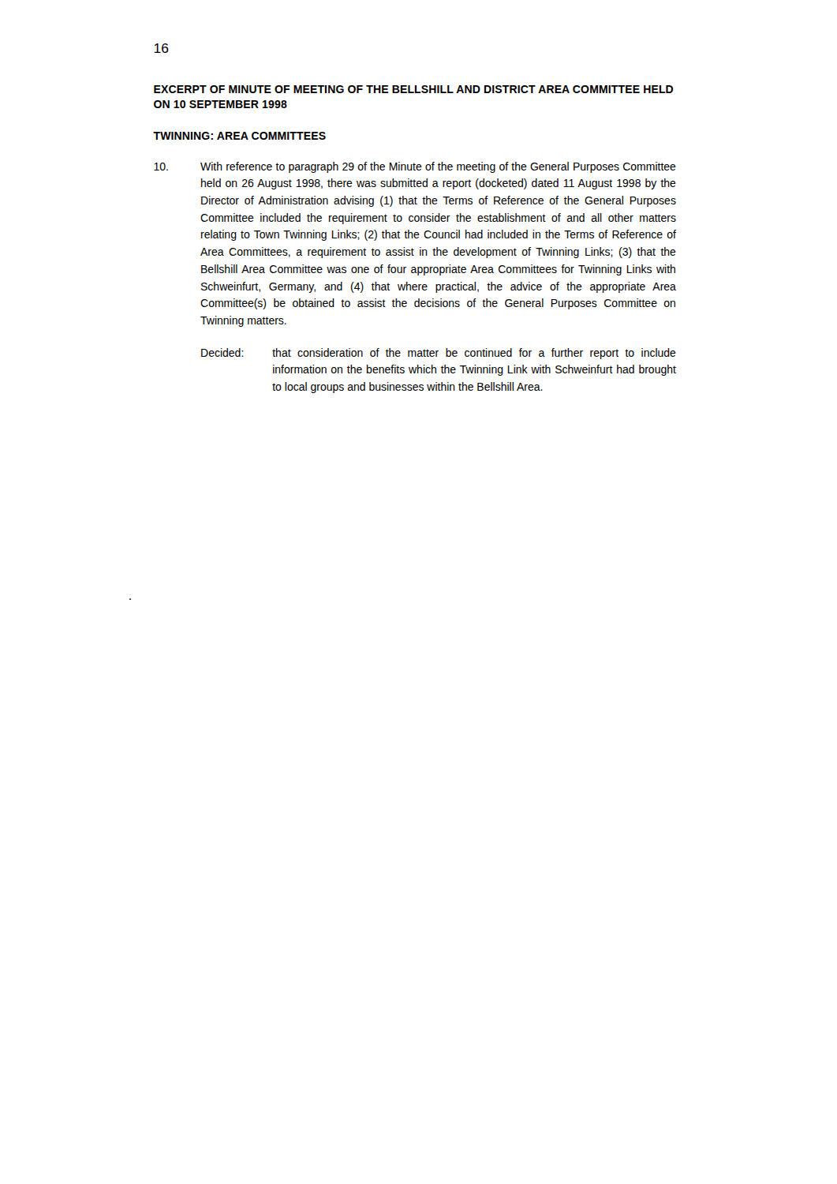16
EXCERPT OF MINUTE OF MEETING OF THE BELLSHILL AND DISTRICT AREA COMMITTEE HELD
ON 10 SEPTEMBER 1998
TWINNING: AREA COMMITTEES
10.
With reference to paragraph 29 of the Minute of the meeting of the General Purposes Committee held on 26 August 1998, there was submitted a report (docketed) dated 11 August 1998 by the Director of Administration advising (1) that the Terms of Reference of the General Purposes Committee included the requirement to consider the establishment of and all other matters relating to Town Twinning Links; (2) that the Council had included in the Terms of Reference of Area Committees, a requirement to assist in the development of Twinning Links; (3) that the Bellshill Area Committee was one of four appropriate Area Committees for Twinning Links with Schweinfurt, Germany, and (4) that where practical, the advice of the appropriate Area Committee(s) be obtained to assist the decisions of the General Purposes Committee on Twinning matters.
Decided:
that consideration of the matter be continued for a further report to include information on the benefits which the Twinning Link with Schweinfurt had brought to local groups and businesses within the Bellshill Area.
.